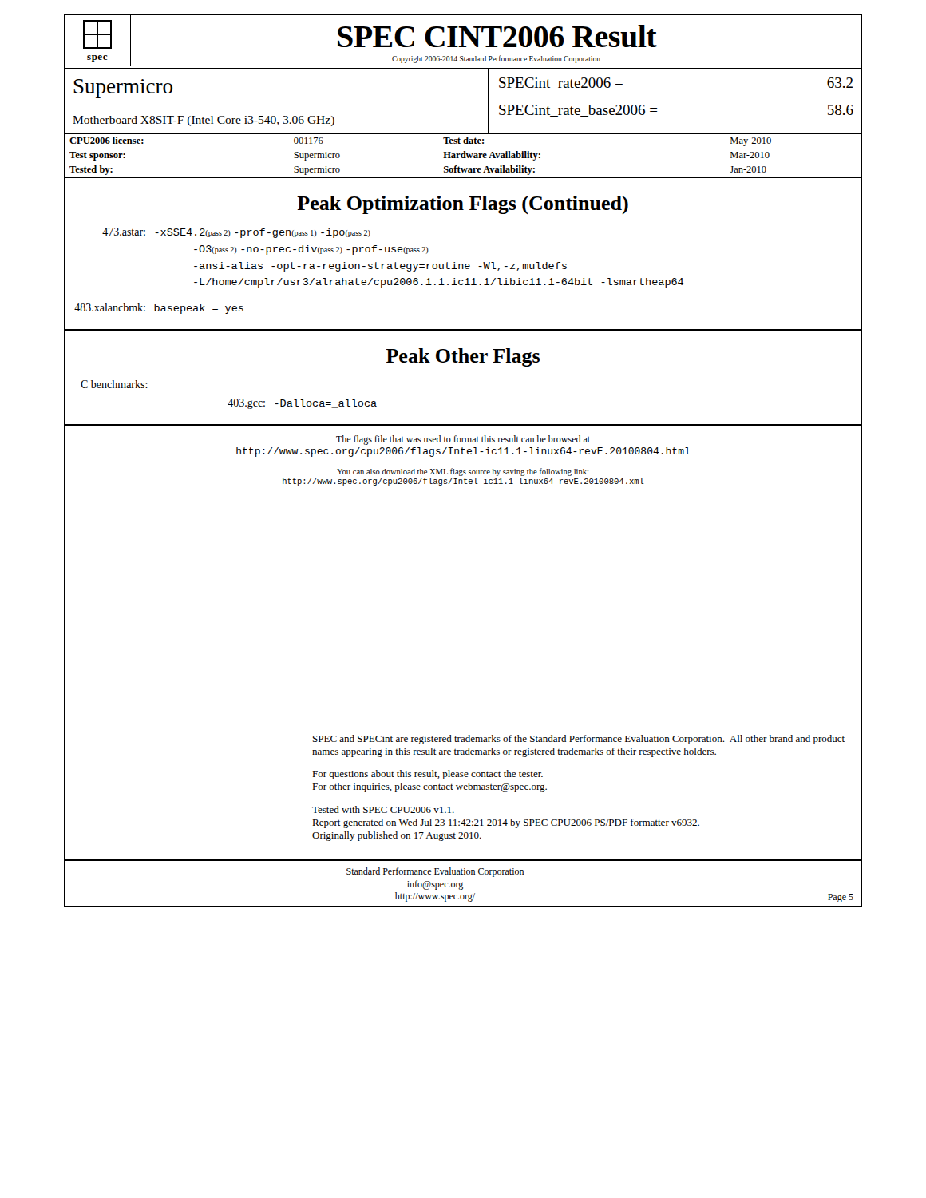spec
SPEC CINT2006 Result
Copyright 2006-2014 Standard Performance Evaluation Corporation
Supermicro
Motherboard X8SIT-F (Intel Core i3-540, 3.06 GHz)
SPECint_rate2006 = 63.2
SPECint_rate_base2006 = 58.6
| CPU2006 license: | 001176 | Test date: | May-2010 |
| Test sponsor: | Supermicro | Hardware Availability: | Mar-2010 |
| Tested by: | Supermicro | Software Availability: | Jan-2010 |
Peak Optimization Flags (Continued)
473.astar: -xSSE4.2(pass 2) -prof-gen(pass 1) -ipo(pass 2)
-O3(pass 2) -no-prec-div(pass 2) -prof-use(pass 2)
-ansi-alias -opt-ra-region-strategy=routine -Wl,-z,muldefs
-L/home/cmplr/usr3/alrahate/cpu2006.1.1.ic11.1/libic11.1-64bit -lsmartheap64
483.xalancbmk: basepeak = yes
Peak Other Flags
C benchmarks:
403.gcc: -Dalloca=_alloca
The flags file that was used to format this result can be browsed at
http://www.spec.org/cpu2006/flags/Intel-ic11.1-linux64-revE.20100804.html
You can also download the XML flags source by saving the following link:
http://www.spec.org/cpu2006/flags/Intel-ic11.1-linux64-revE.20100804.xml
SPEC and SPECint are registered trademarks of the Standard Performance Evaluation Corporation. All other brand and product names appearing in this result are trademarks or registered trademarks of their respective holders.
For questions about this result, please contact the tester.
For other inquiries, please contact webmaster@spec.org.
Tested with SPEC CPU2006 v1.1.
Report generated on Wed Jul 23 11:42:21 2014 by SPEC CPU2006 PS/PDF formatter v6932.
Originally published on 17 August 2010.
Standard Performance Evaluation Corporation
info@spec.org
http://www.spec.org/
Page 5